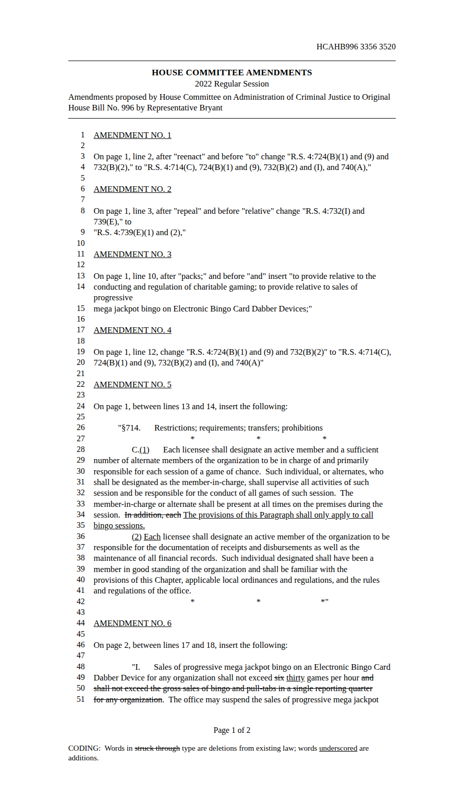HCAHB996 3356 3520
HOUSE COMMITTEE AMENDMENTS
2022 Regular Session
Amendments proposed by House Committee on Administration of Criminal Justice to Original House Bill No. 996 by Representative Bryant
AMENDMENT NO. 1
On page 1, line 2, after "reenact" and before "to" change "R.S. 4:724(B)(1) and (9) and
732(B)(2)," to "R.S. 4:714(C), 724(B)(1) and (9), 732(B)(2) and (I), and 740(A),"
AMENDMENT NO. 2
On page 1, line 3, after "repeal" and before "relative" change "R.S. 4:732(I) and 739(E)," to
"R.S. 4:739(E)(1) and (2),"
AMENDMENT NO. 3
On page 1, line 10, after "packs;" and before "and" insert "to provide relative to the
conducting and regulation of charitable gaming; to provide relative to sales of progressive
mega jackpot bingo on Electronic Bingo Card Dabber Devices;"
AMENDMENT NO. 4
On page 1, line 12, change "R.S. 4:724(B)(1) and (9) and 732(B)(2)" to "R.S. 4:714(C),
724(B)(1) and (9), 732(B)(2) and (I), and 740(A)"
AMENDMENT NO. 5
On page 1, between lines 13 and 14, insert the following:
"§714. Restrictions; requirements; transfers; prohibitions
***
C.(1) Each licensee shall designate an active member and a sufficient
number of alternate members of the organization to be in charge of and primarily
responsible for each session of a game of chance. Such individual, or alternates, who
shall be designated as the member-in-charge, shall supervise all activities of such
session and be responsible for the conduct of all games of such session. The
member-in-charge or alternate shall be present at all times on the premises during the
session. In addition, each The provisions of this Paragraph shall only apply to call
bingo sessions.
(2) Each licensee shall designate an active member of the organization to be
responsible for the documentation of receipts and disbursements as well as the
maintenance of all financial records. Such individual designated shall have been a
member in good standing of the organization and shall be familiar with the
provisions of this Chapter, applicable local ordinances and regulations, and the rules
and regulations of the office.
***"
AMENDMENT NO. 6
On page 2, between lines 17 and 18, insert the following:
"I. Sales of progressive mega jackpot bingo on an Electronic Bingo Card
Dabber Device for any organization shall not exceed six thirty games per hour and
shall not exceed the gross sales of bingo and pull-tabs in a single reporting quarter
for any organization. The office may suspend the sales of progressive mega jackpot
Page 1 of 2
CODING: Words in struck through type are deletions from existing law; words underscored are additions.